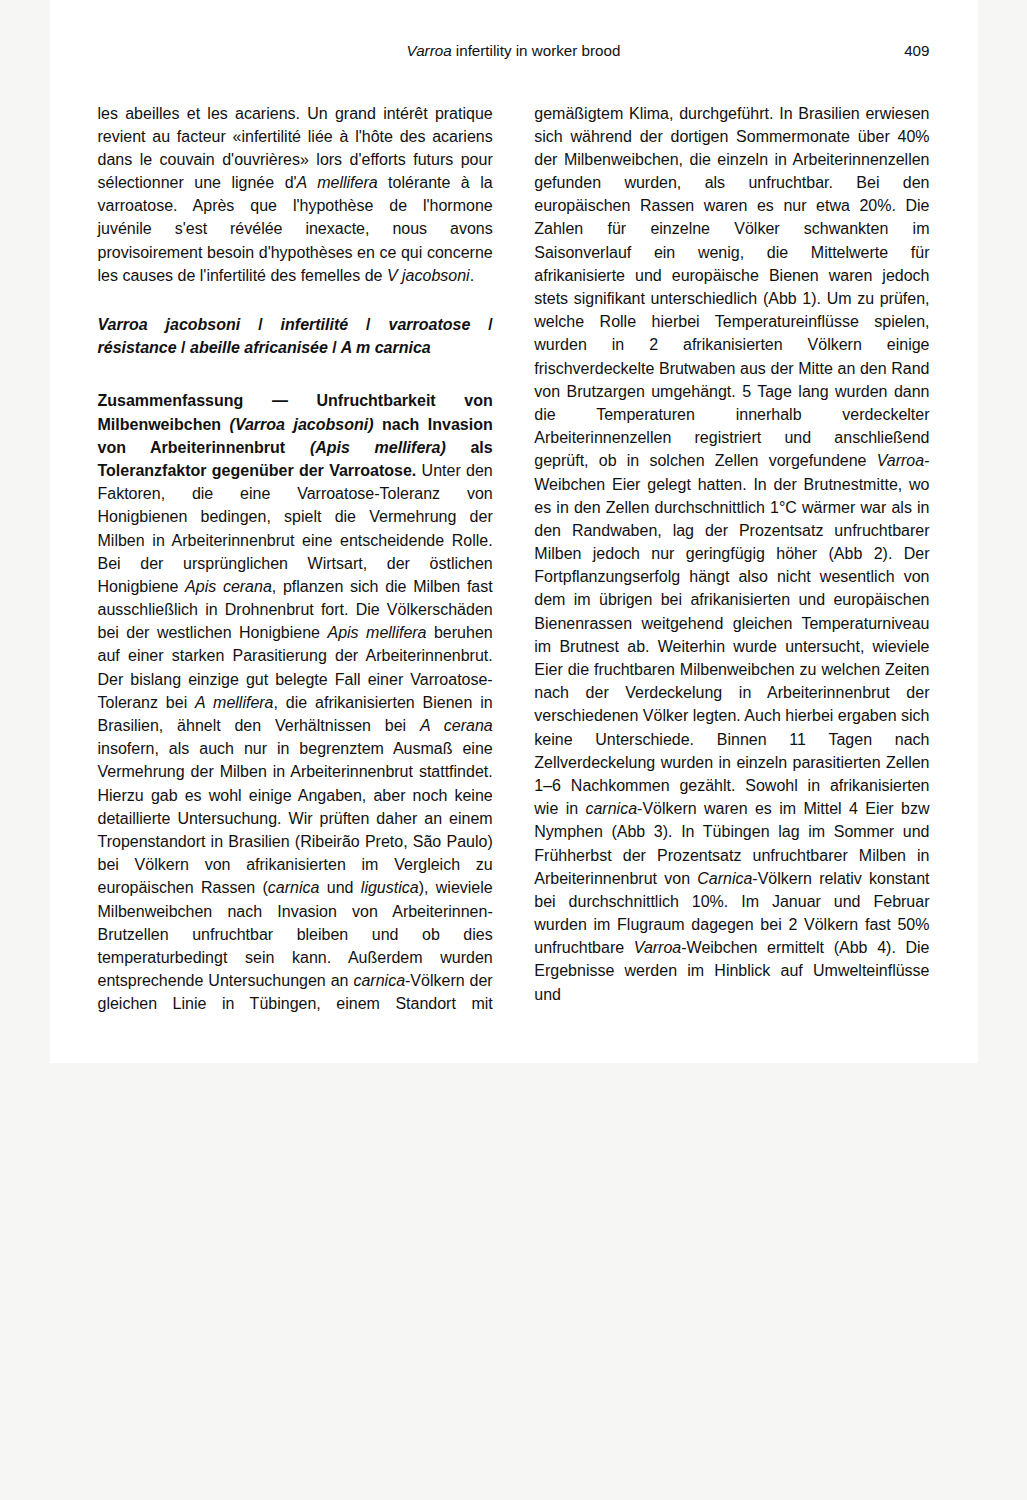Varroa infertility in worker brood 409
les abeilles et les acariens. Un grand intérêt pratique revient au facteur «infertilité liée à l'hôte des acariens dans le couvain d'ouvrières» lors d'efforts futurs pour sélectionner une lignée d'A mellifera tolérante à la varroatose. Après que l'hypothèse de l'hormone juvénile s'est révélée inexacte, nous avons provisoirement besoin d'hypothèses en ce qui concerne les causes de l'infertilité des femelles de V jacobsoni.
Varroa jacobsoni / infertilité / varroatose / résistance / abeille africanisée / A m carnica
Zusammenfassung — Unfruchtbarkeit von Milbenweibchen (Varroa jacobsoni) nach Invasion von Arbeiterinnenbrut (Apis mellifera) als Toleranzfaktor gegenüber der Varroatose. Unter den Faktoren, die eine Varroatose-Toleranz von Honigbienen bedingen, spielt die Vermehrung der Milben in Arbeiterinnenbrut eine entscheidende Rolle. Bei der ursprünglichen Wirtsart, der östlichen Honigbiene Apis cerana, pflanzen sich die Milben fast ausschließlich in Drohnenbrut fort. Die Völkerschäden bei der westlichen Honigbiene Apis mellifera beruhen auf einer starken Parasitierung der Arbeiterinnenbrut. Der bislang einzige gut belegte Fall einer Varroatose-Toleranz bei A mellifera, die afrikanisierten Bienen in Brasilien, ähnelt den Verhältnissen bei A cerana insofern, als auch nur in begrenztem Ausmaß eine Vermehrung der Milben in Arbeiterinnenbrut stattfindet. Hierzu gab es wohl einige Angaben, aber noch keine detaillierte Untersuchung. Wir prüften daher an einem Tropenstandort in Brasilien (Ribeirão Preto, São Paulo) bei Völkern von afrikanisierten im Vergleich zu europäischen Rassen (carnica und ligustica), wieviele Milbenweibchen nach Invasion von Arbeiterinnen-Brutzellen unfruchtbar bleiben und ob dies temperaturbedingt sein kann. Außerdem wurden entsprechende Untersuchungen an carnica-Völkern der gleichen Linie in Tübingen, einem Standort mit gemäßigtem Klima, durchgeführt. In Brasilien erwiesen sich während der dortigen Sommermonate über 40% der Milbenweibchen, die einzeln in Arbeiterinnenzellen gefunden wurden, als unfruchtbar. Bei den europäischen Rassen waren es nur etwa 20%. Die Zahlen für einzelne Völker schwankten im Saisonverlauf ein wenig, die Mittelwerte für afrikanisierte und europäische Bienen waren jedoch stets signifikant unterschiedlich (Abb 1). Um zu prüfen, welche Rolle hierbei Temperatureinflüsse spielen, wurden in 2 afrikanisierten Völkern einige frischverdeckelte Brutwaben aus der Mitte an den Rand von Brutzargen umgehängt. 5 Tage lang wurden dann die Temperaturen innerhalb verdeckelter Arbeiterinnenzellen registriert und anschließend geprüft, ob in solchen Zellen vorgefundene Varroa-Weibchen Eier gelegt hatten. In der Brutnestmitte, wo es in den Zellen durchschnittlich 1°C wärmer war als in den Randwaben, lag der Prozentsatz unfruchtbarer Milben jedoch nur geringfügig höher (Abb 2). Der Fortpflanzungserfolg hängt also nicht wesentlich von dem im übrigen bei afrikanisierten und europäischen Bienenrassen weitgehend gleichen Temperaturniveau im Brutnest ab. Weiterhin wurde untersucht, wieviele Eier die fruchtbaren Milbenweibchen zu welchen Zeiten nach der Verdeckelung in Arbeiterinnenbrut der verschiedenen Völker legten. Auch hierbei ergaben sich keine Unterschiede. Binnen 11 Tagen nach Zellverdeckelung wurden in einzeln parasitierten Zellen 1–6 Nachkommen gezählt. Sowohl in afrikanisierten wie in carnica-Völkern waren es im Mittel 4 Eier bzw Nymphen (Abb 3). In Tübingen lag im Sommer und Frühherbst der Prozentsatz unfruchtbarer Milben in Arbeiterinnenbrut von Carnica-Völkern relativ konstant bei durchschnittlich 10%. Im Januar und Februar wurden im Flugraum dagegen bei 2 Völkern fast 50% unfruchtbare Varroa-Weibchen ermittelt (Abb 4). Die Ergebnisse werden im Hinblick auf Umwelteinflüsse und